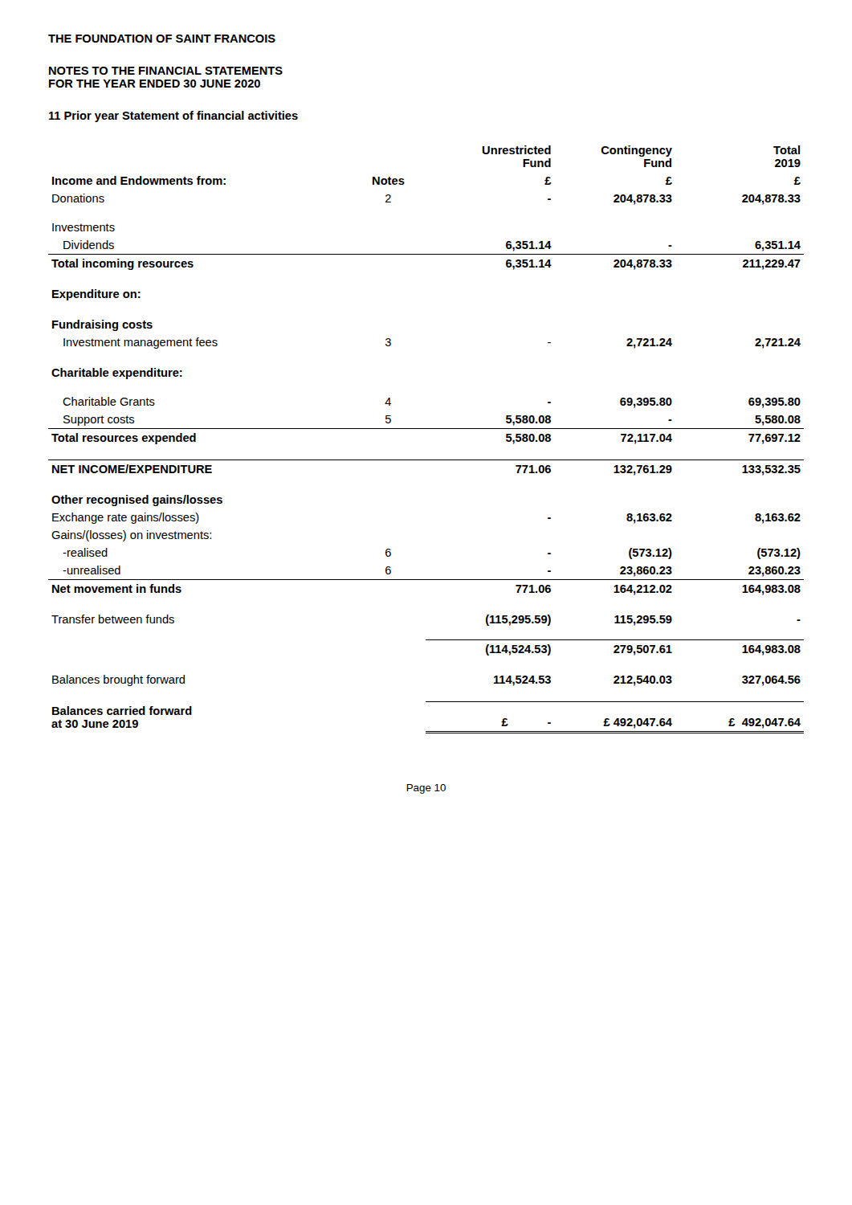THE FOUNDATION OF SAINT FRANCOIS
NOTES TO THE FINANCIAL STATEMENTS
FOR THE YEAR ENDED 30 JUNE 2020
11 Prior year Statement of financial activities
| | | Unrestricted Fund | Contingency Fund | Total 2019 |
| --- | --- | --- | --- | --- |
| Income and Endowments from: | Notes | £ | £ | £ |
| Donations | 2 | - | 204,878.33 | 204,878.33 |
| Investments | | | | |
| Dividends | | 6,351.14 | - | 6,351.14 |
| Total incoming resources | | 6,351.14 | 204,878.33 | 211,229.47 |
| Expenditure on: | | | | |
| Fundraising costs | | | | |
| Investment management fees | 3 | - | 2,721.24 | 2,721.24 |
| Charitable expenditure: | | | | |
| Charitable Grants | 4 | - | 69,395.80 | 69,395.80 |
| Support costs | 5 | 5,580.08 | - | 5,580.08 |
| Total resources expended | | 5,580.08 | 72,117.04 | 77,697.12 |
| NET INCOME/EXPENDITURE | | 771.06 | 132,761.29 | 133,532.35 |
| Other recognised gains/losses | | | | |
| Exchange rate gains/losses) | | - | 8,163.62 | 8,163.62 |
| Gains/(losses) on investments: | | | | |
| -realised | 6 | - | (573.12) | (573.12) |
| -unrealised | 6 | - | 23,860.23 | 23,860.23 |
| Net movement in funds | | 771.06 | 164,212.02 | 164,983.08 |
| Transfer between funds | | (115,295.59) | 115,295.59 | - |
| | | (114,524.53) | 279,507.61 | 164,983.08 |
| Balances brought forward | | 114,524.53 | 212,540.03 | 327,064.56 |
| Balances carried forward at 30 June 2019 | | £ - | £ 492,047.64 | £ 492,047.64 |
Page 10